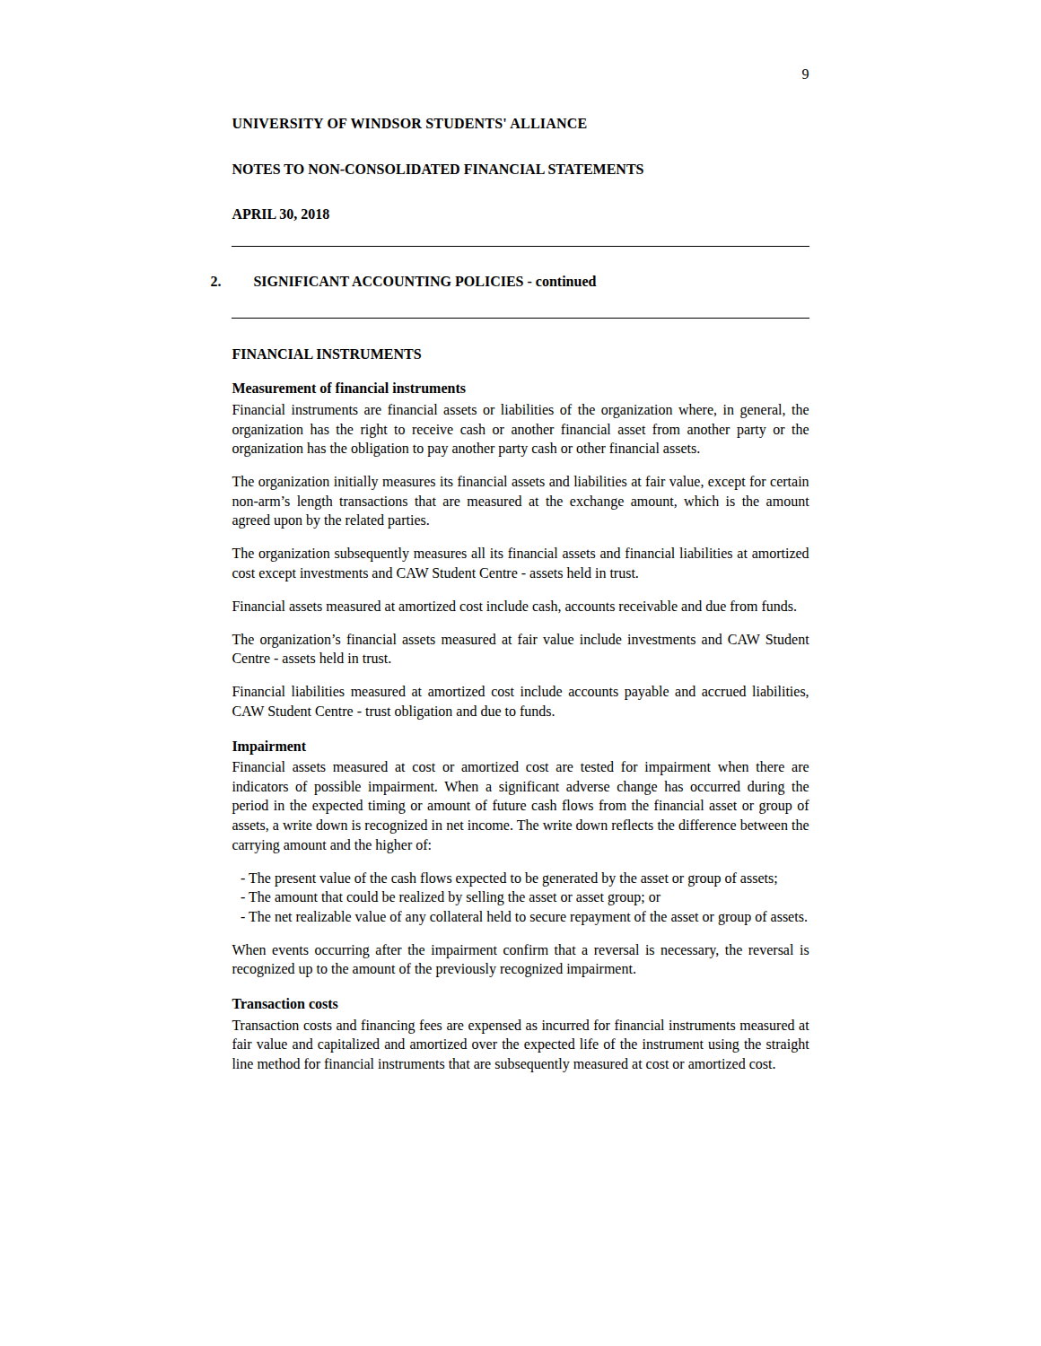9
UNIVERSITY OF WINDSOR STUDENTS' ALLIANCE
NOTES TO NON-CONSOLIDATED FINANCIAL STATEMENTS
APRIL 30, 2018
2. SIGNIFICANT ACCOUNTING POLICIES - continued
Financial Instruments
Measurement of financial instruments
Financial instruments are financial assets or liabilities of the organization where, in general, the organization has the right to receive cash or another financial asset from another party or the organization has the obligation to pay another party cash or other financial assets.
The organization initially measures its financial assets and liabilities at fair value, except for certain non-arm’s length transactions that are measured at the exchange amount, which is the amount agreed upon by the related parties.
The organization subsequently measures all its financial assets and financial liabilities at amortized cost except investments and CAW Student Centre - assets held in trust.
Financial assets measured at amortized cost include cash, accounts receivable and due from funds.
The organization’s financial assets measured at fair value include investments and CAW Student Centre - assets held in trust.
Financial liabilities measured at amortized cost include accounts payable and accrued liabilities, CAW Student Centre - trust obligation and due to funds.
Impairment
Financial assets measured at cost or amortized cost are tested for impairment when there are indicators of possible impairment. When a significant adverse change has occurred during the period in the expected timing or amount of future cash flows from the financial asset or group of assets, a write down is recognized in net income. The write down reflects the difference between the carrying amount and the higher of:
- The present value of the cash flows expected to be generated by the asset or group of assets;
- The amount that could be realized by selling the asset or asset group; or
- The net realizable value of any collateral held to secure repayment of the asset or group of assets.
When events occurring after the impairment confirm that a reversal is necessary, the reversal is recognized up to the amount of the previously recognized impairment.
Transaction costs
Transaction costs and financing fees are expensed as incurred for financial instruments measured at fair value and capitalized and amortized over the expected life of the instrument using the straight line method for financial instruments that are subsequently measured at cost or amortized cost.